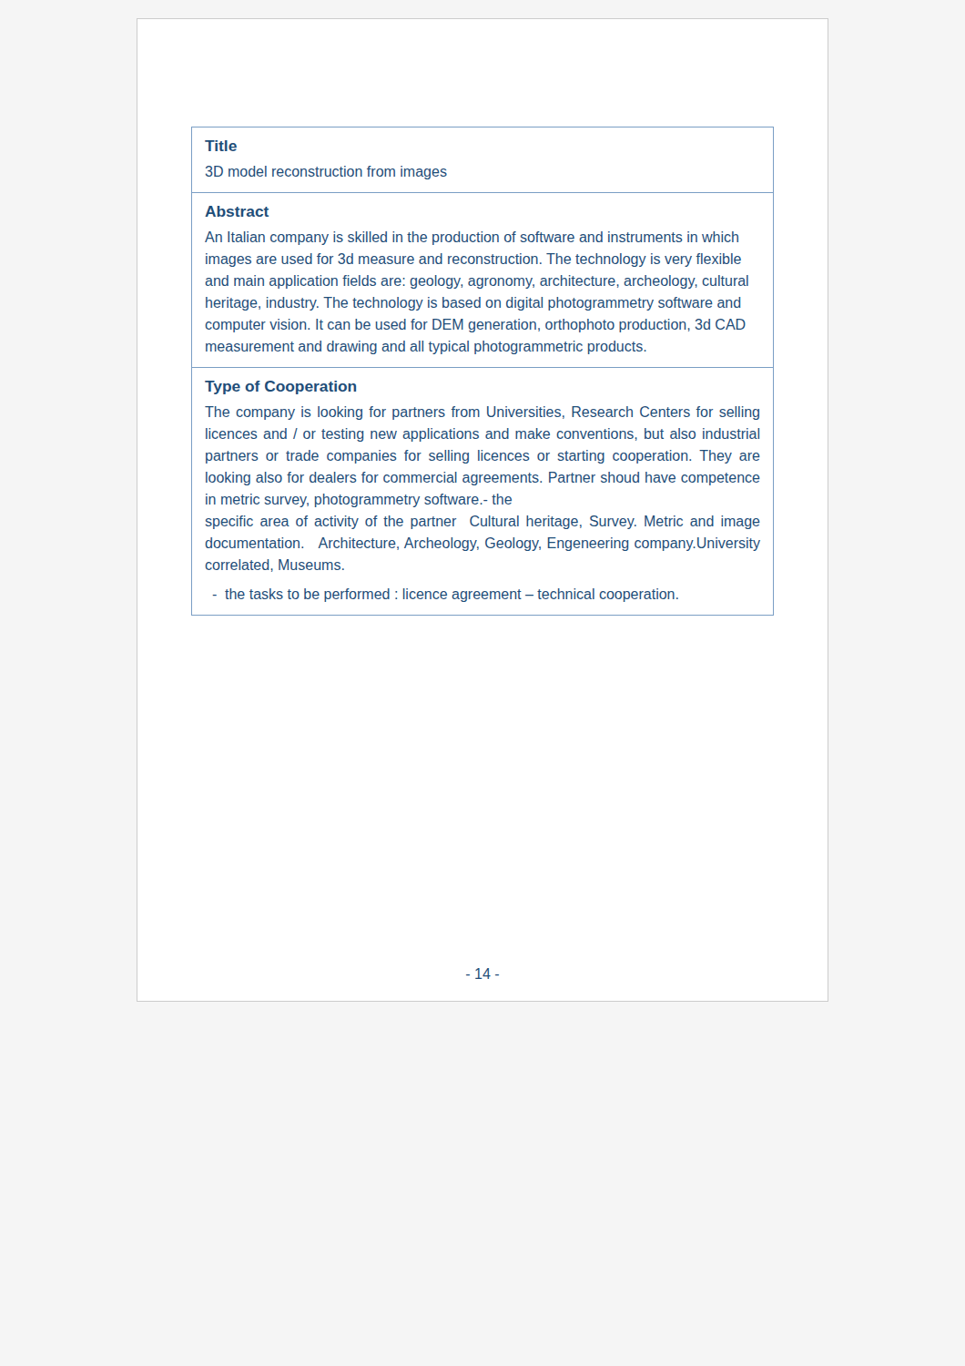| Title 3D model reconstruction from images |
| Abstract An Italian company is skilled in the production of software and instruments in which images are used for 3d measure and reconstruction. The technology is very flexible and main application fields are: geology, agronomy, architecture, archeology, cultural heritage, industry. The technology is based on digital photogrammetry software and computer vision. It can be used for DEM generation, orthophoto production, 3d CAD measurement and drawing and all typical photogrammetric products. |
| Type of Cooperation The company is looking for partners from Universities, Research Centers for selling licences and / or testing new applications and make conventions, but also industrial partners or trade companies for selling licences or starting cooperation. They are looking also for dealers for commercial agreements. Partner shoud have competence in metric survey, photogrammetry software.- the specific area of activity of the partner Cultural heritage, Survey. Metric and image documentation. Architecture, Archeology, Geology, Engeneering company.University correlated, Museums. the tasks to be performed : licence agreement – technical cooperation. |
- 14 -